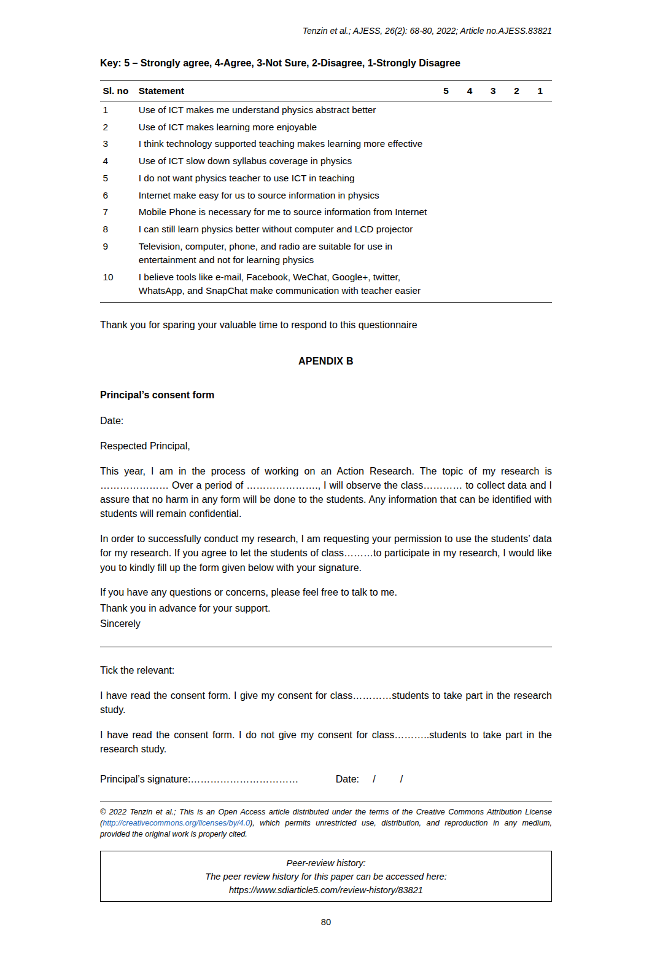Tenzin et al.; AJESS, 26(2): 68-80, 2022; Article no.AJESS.83821
Key: 5 – Strongly agree, 4-Agree, 3-Not Sure, 2-Disagree, 1-Strongly Disagree
| Sl. no | Statement | 5 | 4 | 3 | 2 | 1 |
| --- | --- | --- | --- | --- | --- | --- |
| 1 | Use of ICT makes me understand physics abstract better | | | | | |
| 2 | Use of ICT makes learning more enjoyable | | | | | |
| 3 | I think technology supported teaching makes learning more effective | | | | | |
| 4 | Use of ICT slow down syllabus coverage in physics | | | | | |
| 5 | I do not want physics teacher to use ICT in teaching | | | | | |
| 6 | Internet make easy for us to source information in physics | | | | | |
| 7 | Mobile Phone is necessary for me to source information from Internet | | | | | |
| 8 | I can still learn physics better without computer and LCD projector | | | | | |
| 9 | Television, computer, phone, and radio are suitable for use in entertainment and not for learning physics | | | | | |
| 10 | I believe tools like e-mail, Facebook, WeChat, Google+, twitter, WhatsApp, and SnapChat make communication with teacher easier | | | | | |
Thank you for sparing your valuable time to respond to this questionnaire
APENDIX B
Principal’s consent form
Date:
Respected Principal,
This year, I am in the process of working on an Action Research. The topic of my research is ………………… Over a period of …………………., I will observe the class………… to collect data and I assure that no harm in any form will be done to the students. Any information that can be identified with students will remain confidential.
In order to successfully conduct my research, I am requesting your permission to use the students’ data for my research. If you agree to let the students of class………to participate in my research, I would like you to kindly fill up the form given below with your signature.
If you have any questions or concerns, please feel free to talk to me.
Thank you in advance for your support.
Sincerely
Tick the relevant:
I have read the consent form. I give my consent for class…………students to take part in the research study.
I have read the consent form. I do not give my consent for class………..students to take part in the research study.
Principal’s signature:…………………………… Date: / /
© 2022 Tenzin et al.; This is an Open Access article distributed under the terms of the Creative Commons Attribution License (http://creativecommons.org/licenses/by/4.0), which permits unrestricted use, distribution, and reproduction in any medium, provided the original work is properly cited.
Peer-review history:
The peer review history for this paper can be accessed here:
https://www.sdiarticle5.com/review-history/83821
80